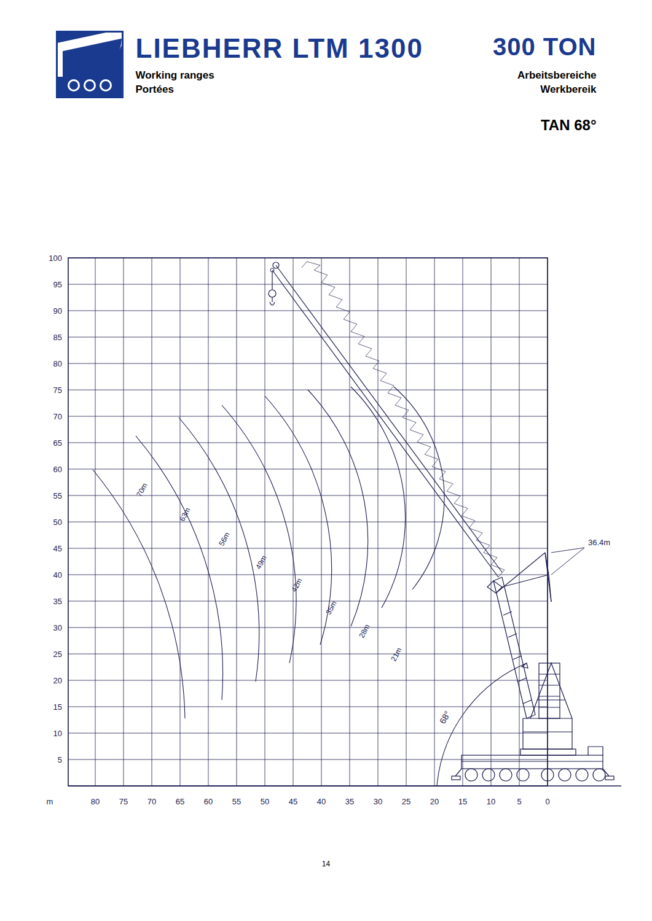LIEBHERR LTM 1300
300 TON
Working ranges
Portées
Arbeitsbereiche
Werkbereik
TAN 68°
Coordinate mapping used below: x(m) : 0 m -> svg x = 840 ; 85 m -> svg x = 60 (scale 9.176 px per m, increasing to the LEFT) y(m) : 0 m -> svg y = 900 ; 100 m -> svg y = 40 (scale 8.6 px per m, increasing UPWARD) 100 95 90 85 80 75 70 65 60 55 50 45 40 35 30 25 20 15 10 5 m 80 75 70 65 60 55 50 45 40 35 30 25 20 15 10 5 0 70m 63m 56m 49m 42m 35m 28m 21m 36.4m 68°
14